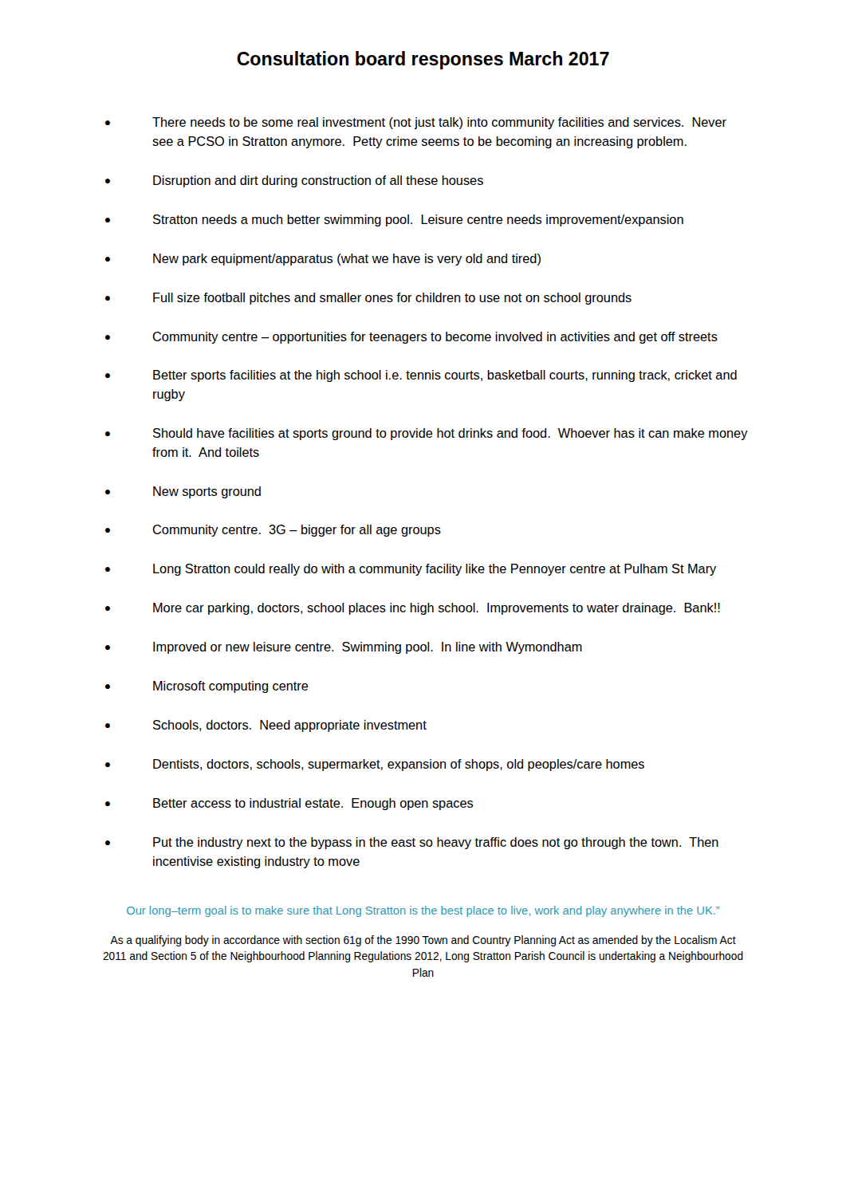Consultation board responses March 2017
There needs to be some real investment (not just talk) into community facilities and services. Never see a PCSO in Stratton anymore. Petty crime seems to be becoming an increasing problem.
Disruption and dirt during construction of all these houses
Stratton needs a much better swimming pool. Leisure centre needs improvement/expansion
New park equipment/apparatus (what we have is very old and tired)
Full size football pitches and smaller ones for children to use not on school grounds
Community centre – opportunities for teenagers to become involved in activities and get off streets
Better sports facilities at the high school i.e. tennis courts, basketball courts, running track, cricket and rugby
Should have facilities at sports ground to provide hot drinks and food. Whoever has it can make money from it. And toilets
New sports ground
Community centre. 3G – bigger for all age groups
Long Stratton could really do with a community facility like the Pennoyer centre at Pulham St Mary
More car parking, doctors, school places inc high school. Improvements to water drainage. Bank!!
Improved or new leisure centre. Swimming pool. In line with Wymondham
Microsoft computing centre
Schools, doctors. Need appropriate investment
Dentists, doctors, schools, supermarket, expansion of shops, old peoples/care homes
Better access to industrial estate. Enough open spaces
Put the industry next to the bypass in the east so heavy traffic does not go through the town. Then incentivise existing industry to move
Our long–term goal is to make sure that Long Stratton is the best place to live, work and play anywhere in the UK.”
As a qualifying body in accordance with section 61g of the 1990 Town and Country Planning Act as amended by the Localism Act 2011 and Section 5 of the Neighbourhood Planning Regulations 2012, Long Stratton Parish Council is undertaking a Neighbourhood Plan